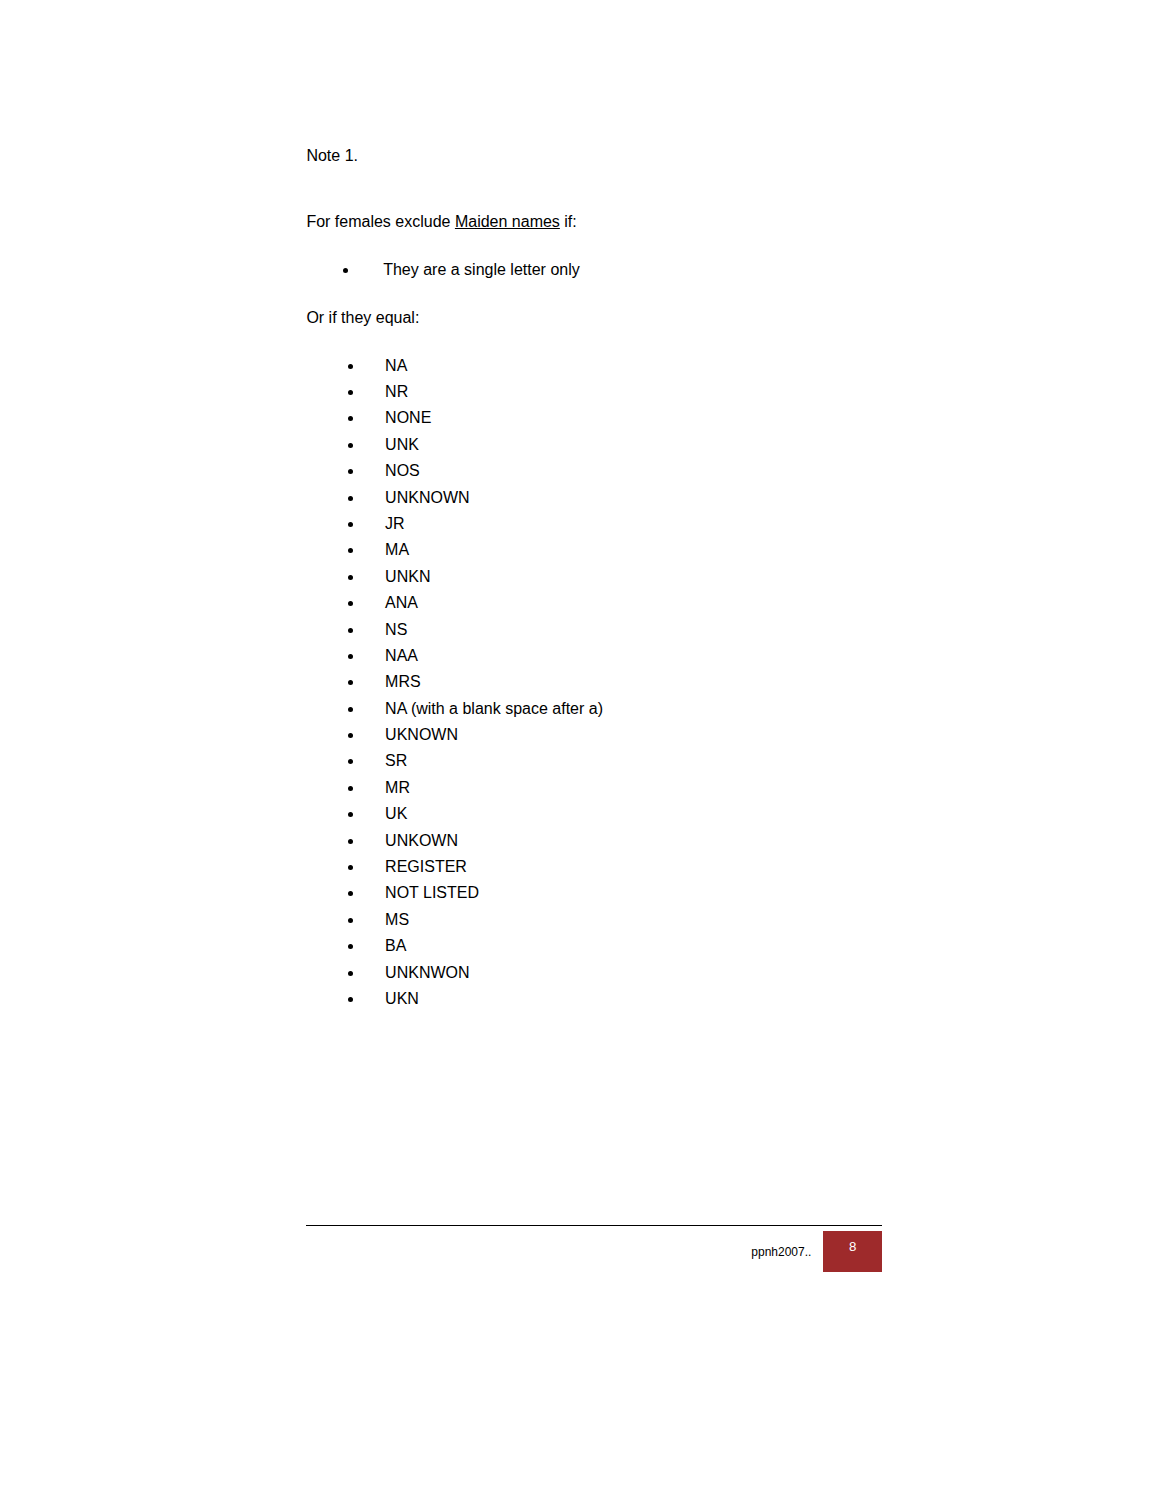Note 1.
For females exclude Maiden names if:
They are a single letter only
Or if they equal:
NA
NR
NONE
UNK
NOS
UNKNOWN
JR
MA
UNKN
ANA
NS
NAA
MRS
NA (with a blank space after a)
UKNOWN
SR
MR
UK
UNKOWN
REGISTER
NOT LISTED
MS
BA
UNKNWON
UKN
ppnh2007..
8